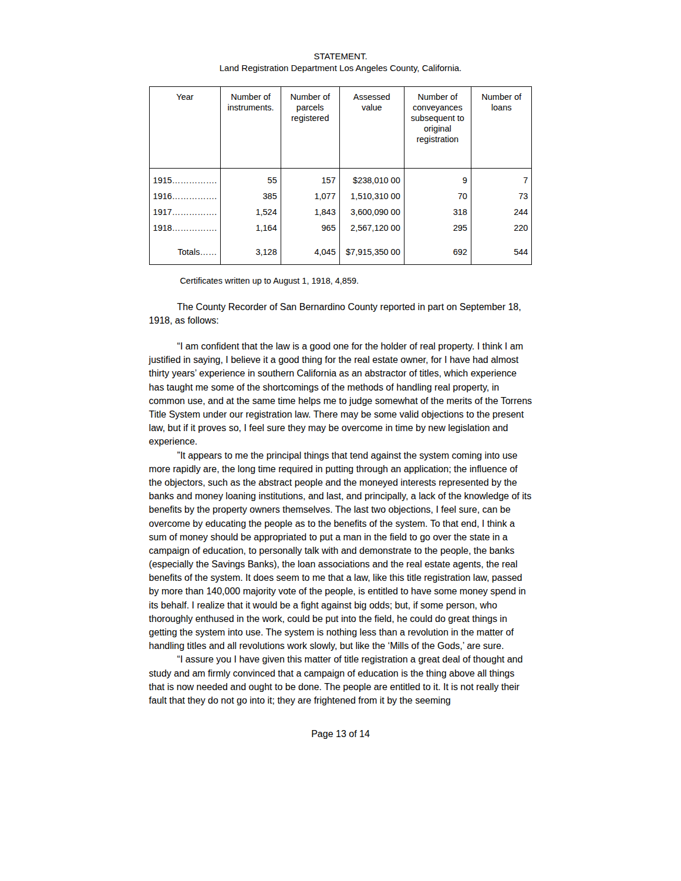STATEMENT.
Land Registration Department Los Angeles County, California.
| Year | Number of instruments. | Number of parcels registered | Assessed value | Number of conveyances subsequent to original registration | Number of loans |
| --- | --- | --- | --- | --- | --- |
| 1915……………. | 55 | 157 | $238,010 00 | 9 | 7 |
| 1916……………. | 385 | 1,077 | 1,510,310 00 | 70 | 73 |
| 1917……………. | 1,524 | 1,843 | 3,600,090 00 | 318 | 244 |
| 1918……………. | 1,164 | 965 | 2,567,120 00 | 295 | 220 |
| Totals…… | 3,128 | 4,045 | $7,915,350 00 | 692 | 544 |
Certificates written up to August 1, 1918, 4,859.
The County Recorder of San Bernardino County reported in part on September 18, 1918, as follows:
“I am confident that the law is a good one for the holder of real property. I think I am justified in saying, I believe it a good thing for the real estate owner, for I have had almost thirty years’ experience in southern California as an abstractor of titles, which experience has taught me some of the shortcomings of the methods of handling real property, in common use, and at the same time helps me to judge somewhat of the merits of the Torrens Title System under our registration law. There may be some valid objections to the present law, but if it proves so, I feel sure they may be overcome in time by new legislation and experience.
”It appears to me the principal things that tend against the system coming into use more rapidly are, the long time required in putting through an application; the influence of the objectors, such as the abstract people and the moneyed interests represented by the banks and money loaning institutions, and last, and principally, a lack of the knowledge of its benefits by the property owners themselves. The last two objections, I feel sure, can be overcome by educating the people as to the benefits of the system. To that end, I think a sum of money should be appropriated to put a man in the field to go over the state in a campaign of education, to personally talk with and demonstrate to the people, the banks (especially the Savings Banks), the loan associations and the real estate agents, the real benefits of the system. It does seem to me that a law, like this title registration law, passed by more than 140,000 majority vote of the people, is entitled to have some money spend in its behalf. I realize that it would be a fight against big odds; but, if some person, who thoroughly enthused in the work, could be put into the field, he could do great things in getting the system into use. The system is nothing less than a revolution in the matter of handling titles and all revolutions work slowly, but like the ‘Mills of the Gods,’ are sure.
“I assure you I have given this matter of title registration a great deal of thought and study and am firmly convinced that a campaign of education is the thing above all things that is now needed and ought to be done. The people are entitled to it. It is not really their fault that they do not go into it; they are frightened from it by the seeming
Page 13 of 14